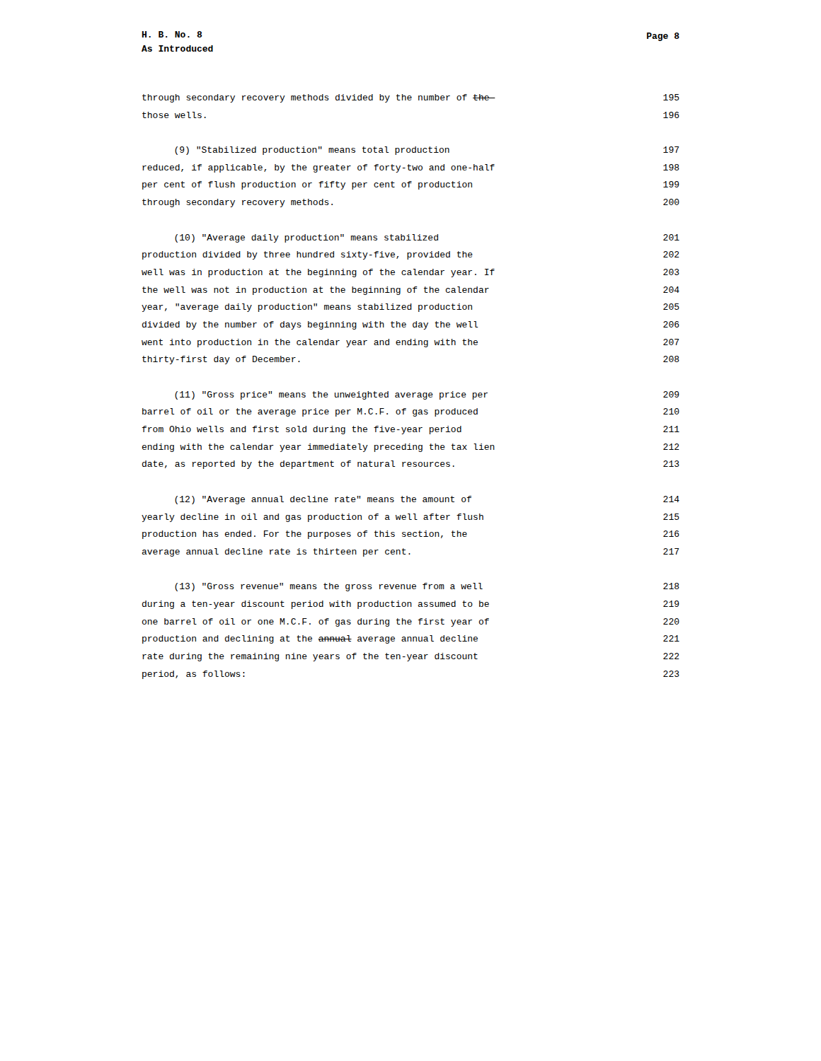H. B. No. 8
As Introduced
Page 8
through secondary recovery methods divided by the number of the
195
those wells.
196
(9) "Stabilized production" means total production
197
reduced, if applicable, by the greater of forty-two and one-half
198
per cent of flush production or fifty per cent of production
199
through secondary recovery methods.
200
(10) "Average daily production" means stabilized
201
production divided by three hundred sixty-five, provided the
202
well was in production at the beginning of the calendar year. If
203
the well was not in production at the beginning of the calendar
204
year, "average daily production" means stabilized production
205
divided by the number of days beginning with the day the well
206
went into production in the calendar year and ending with the
207
thirty-first day of December.
208
(11) "Gross price" means the unweighted average price per
209
barrel of oil or the average price per M.C.F. of gas produced
210
from Ohio wells and first sold during the five-year period
211
ending with the calendar year immediately preceding the tax lien
212
date, as reported by the department of natural resources.
213
(12) "Average annual decline rate" means the amount of
214
yearly decline in oil and gas production of a well after flush
215
production has ended. For the purposes of this section, the
216
average annual decline rate is thirteen per cent.
217
(13) "Gross revenue" means the gross revenue from a well
218
during a ten-year discount period with production assumed to be
219
one barrel of oil or one M.C.F. of gas during the first year of
220
production and declining at the annual average annual decline
221
rate during the remaining nine years of the ten-year discount
222
period, as follows:
223